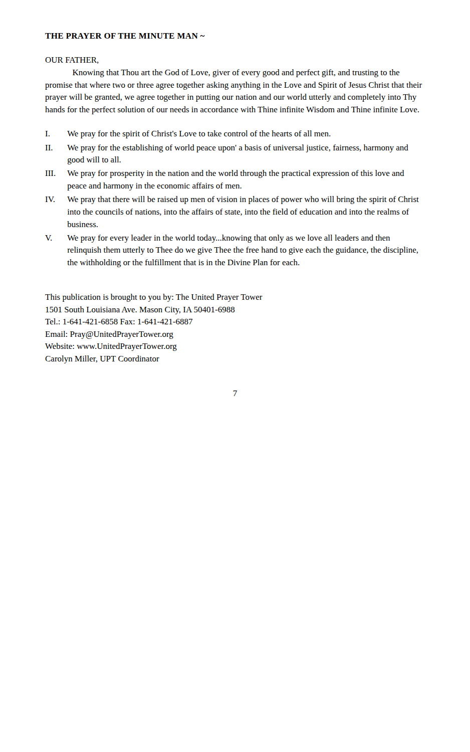THE PRAYER OF THE MINUTE MAN ~
OUR FATHER,
Knowing that Thou art the God of Love, giver of every good and perfect gift, and trusting to the promise that where two or three agree together asking anything in the Love and Spirit of Jesus Christ that their prayer will be granted, we agree together in putting our nation and our world utterly and completely into Thy hands for the perfect solution of our needs in accordance with Thine infinite Wisdom and Thine infinite Love.
I. We pray for the spirit of Christ's Love to take control of the hearts of all men.
II. We pray for the establishing of world peace upon' a basis of universal justice, fairness, harmony and good will to all.
III. We pray for prosperity in the nation and the world through the practical expression of this love and peace and harmony in the economic affairs of men.
IV. We pray that there will be raised up men of vision in places of power who will bring the spirit of Christ into the councils of nations, into the affairs of state, into the field of education and into the realms of business.
V. We pray for every leader in the world today...knowing that only as we love all leaders and then relinquish them utterly to Thee do we give Thee the free hand to give each the guidance, the discipline, the withholding or the fulfillment that is in the Divine Plan for each.
This publication is brought to you by: The United Prayer Tower
1501 South Louisiana Ave. Mason City, IA 50401-6988
Tel.: 1-641-421-6858 Fax: 1-641-421-6887
Email: Pray@UnitedPrayerTower.org
Website: www.UnitedPrayerTower.org
Carolyn Miller, UPT Coordinator
7